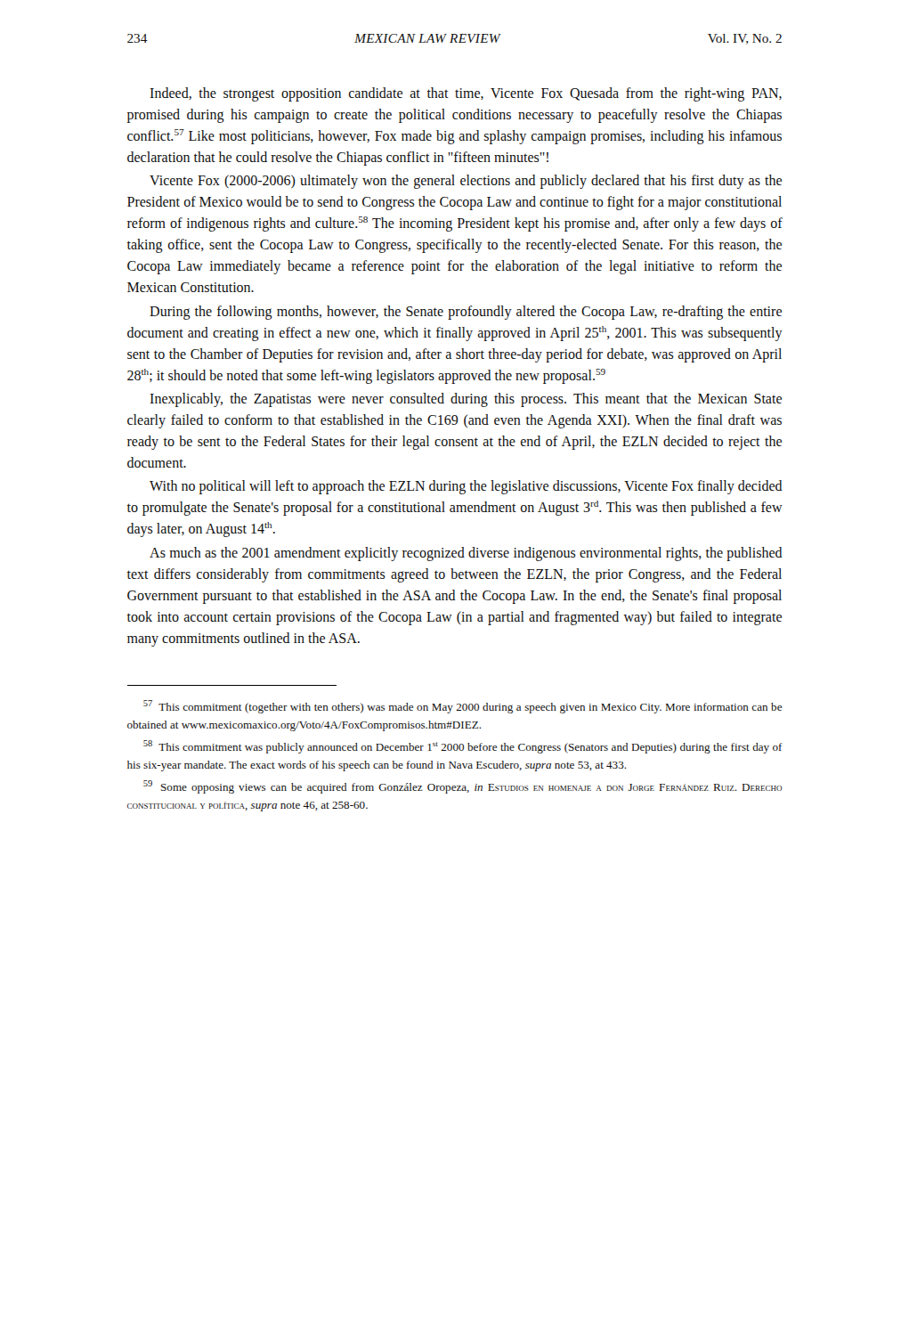234 Mexican Law Review Vol. IV, No. 2
Indeed, the strongest opposition candidate at that time, Vicente Fox Quesada from the right-wing PAN, promised during his campaign to create the political conditions necessary to peacefully resolve the Chiapas conflict.57 Like most politicians, however, Fox made big and splashy campaign promises, including his infamous declaration that he could resolve the Chiapas conflict in "fifteen minutes"!
Vicente Fox (2000-2006) ultimately won the general elections and publicly declared that his first duty as the President of Mexico would be to send to Congress the Cocopa Law and continue to fight for a major constitutional reform of indigenous rights and culture.58 The incoming President kept his promise and, after only a few days of taking office, sent the Cocopa Law to Congress, specifically to the recently-elected Senate. For this reason, the Cocopa Law immediately became a reference point for the elaboration of the legal initiative to reform the Mexican Constitution.
During the following months, however, the Senate profoundly altered the Cocopa Law, re-drafting the entire document and creating in effect a new one, which it finally approved in April 25th, 2001. This was subsequently sent to the Chamber of Deputies for revision and, after a short three-day period for debate, was approved on April 28th; it should be noted that some left-wing legislators approved the new proposal.59
Inexplicably, the Zapatistas were never consulted during this process. This meant that the Mexican State clearly failed to conform to that established in the C169 (and even the Agenda XXI). When the final draft was ready to be sent to the Federal States for their legal consent at the end of April, the EZLN decided to reject the document.
With no political will left to approach the EZLN during the legislative discussions, Vicente Fox finally decided to promulgate the Senate's proposal for a constitutional amendment on August 3rd. This was then published a few days later, on August 14th.
As much as the 2001 amendment explicitly recognized diverse indigenous environmental rights, the published text differs considerably from commitments agreed to between the EZLN, the prior Congress, and the Federal Government pursuant to that established in the ASA and the Cocopa Law. In the end, the Senate's final proposal took into account certain provisions of the Cocopa Law (in a partial and fragmented way) but failed to integrate many commitments outlined in the ASA.
57 This commitment (together with ten others) was made on May 2000 during a speech given in Mexico City. More information can be obtained at www.mexicomaxico.org/Voto/4A/FoxCompromisos.htm#DIEZ.
58 This commitment was publicly announced on December 1st 2000 before the Congress (Senators and Deputies) during the first day of his six-year mandate. The exact words of his speech can be found in Nava Escudero, supra note 53, at 433.
59 Some opposing views can be acquired from González Oropeza, in Estudios en homenaje a don Jorge Fernández Ruiz. Derecho constitucional y política, supra note 46, at 258-60.